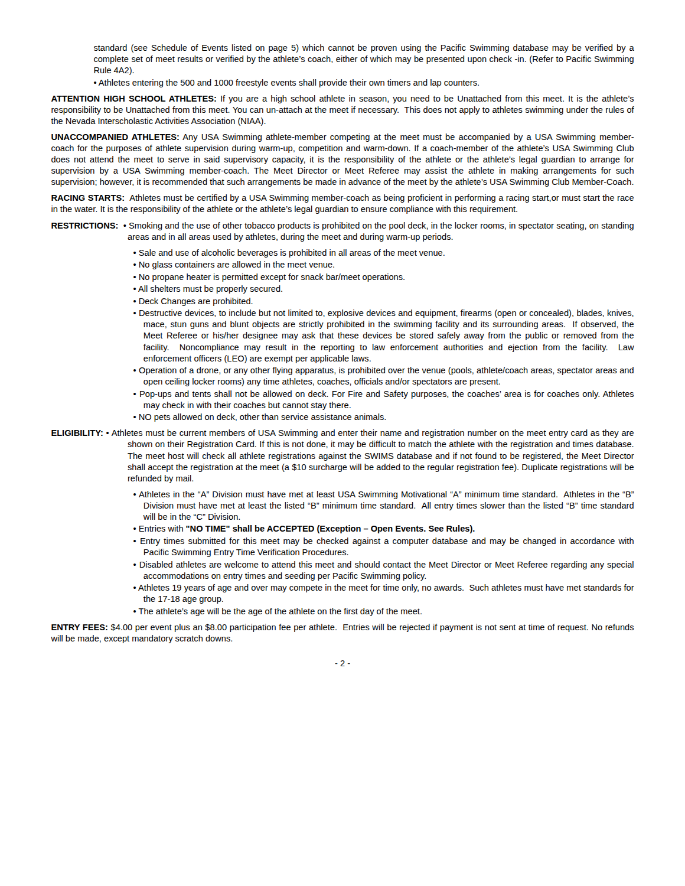standard (see Schedule of Events listed on page 5) which cannot be proven using the Pacific Swimming database may be verified by a complete set of meet results or verified by the athlete’s coach, either of which may be presented upon check -in. (Refer to Pacific Swimming Rule 4A2).
• Athletes entering the 500 and 1000 freestyle events shall provide their own timers and lap counters.
ATTENTION HIGH SCHOOL ATHLETES: If you are a high school athlete in season, you need to be Unattached from this meet. It is the athlete’s responsibility to be Unattached from this meet. You can un-attach at the meet if necessary. This does not apply to athletes swimming under the rules of the Nevada Interscholastic Activities Association (NIAA).
UNACCOMPANIED ATHLETES: Any USA Swimming athlete-member competing at the meet must be accompanied by a USA Swimming member-coach for the purposes of athlete supervision during warm-up, competition and warm-down. If a coach-member of the athlete’s USA Swimming Club does not attend the meet to serve in said supervisory capacity, it is the responsibility of the athlete or the athlete’s legal guardian to arrange for supervision by a USA Swimming member-coach. The Meet Director or Meet Referee may assist the athlete in making arrangements for such supervision; however, it is recommended that such arrangements be made in advance of the meet by the athlete’s USA Swimming Club Member-Coach.
RACING STARTS: Athletes must be certified by a USA Swimming member-coach as being proficient in performing a racing start,or must start the race in the water. It is the responsibility of the athlete or the athlete’s legal guardian to ensure compliance with this requirement.
RESTRICTIONS: • Smoking and the use of other tobacco products is prohibited on the pool deck, in the locker rooms, in spectator seating, on standing areas and in all areas used by athletes, during the meet and during warm-up periods.
• Sale and use of alcoholic beverages is prohibited in all areas of the meet venue.
• No glass containers are allowed in the meet venue.
• No propane heater is permitted except for snack bar/meet operations.
• All shelters must be properly secured.
• Deck Changes are prohibited.
• Destructive devices, to include but not limited to, explosive devices and equipment, firearms (open or concealed), blades, knives, mace, stun guns and blunt objects are strictly prohibited in the swimming facility and its surrounding areas. If observed, the Meet Referee or his/her designee may ask that these devices be stored safely away from the public or removed from the facility. Noncompliance may result in the reporting to law enforcement authorities and ejection from the facility. Law enforcement officers (LEO) are exempt per applicable laws.
• Operation of a drone, or any other flying apparatus, is prohibited over the venue (pools, athlete/coach areas, spectator areas and open ceiling locker rooms) any time athletes, coaches, officials and/or spectators are present.
• Pop-ups and tents shall not be allowed on deck. For Fire and Safety purposes, the coaches’ area is for coaches only. Athletes may check in with their coaches but cannot stay there.
• NO pets allowed on deck, other than service assistance animals.
ELIGIBILITY: • Athletes must be current members of USA Swimming and enter their name and registration number on the meet entry card as they are shown on their Registration Card. If this is not done, it may be difficult to match the athlete with the registration and times database. The meet host will check all athlete registrations against the SWIMS database and if not found to be registered, the Meet Director shall accept the registration at the meet (a $10 surcharge will be added to the regular registration fee). Duplicate registrations will be refunded by mail.
• Athletes in the “A” Division must have met at least USA Swimming Motivational “A” minimum time standard. Athletes in the “B” Division must have met at least the listed “B” minimum time standard. All entry times slower than the listed “B” time standard will be in the “C” Division.
• Entries with "NO TIME" shall be ACCEPTED (Exception – Open Events. See Rules).
• Entry times submitted for this meet may be checked against a computer database and may be changed in accordance with Pacific Swimming Entry Time Verification Procedures.
• Disabled athletes are welcome to attend this meet and should contact the Meet Director or Meet Referee regarding any special accommodations on entry times and seeding per Pacific Swimming policy.
• Athletes 19 years of age and over may compete in the meet for time only, no awards. Such athletes must have met standards for the 17-18 age group.
• The athlete’s age will be the age of the athlete on the first day of the meet.
ENTRY FEES: $4.00 per event plus an $8.00 participation fee per athlete. Entries will be rejected if payment is not sent at time of request. No refunds will be made, except mandatory scratch downs.
- 2 -